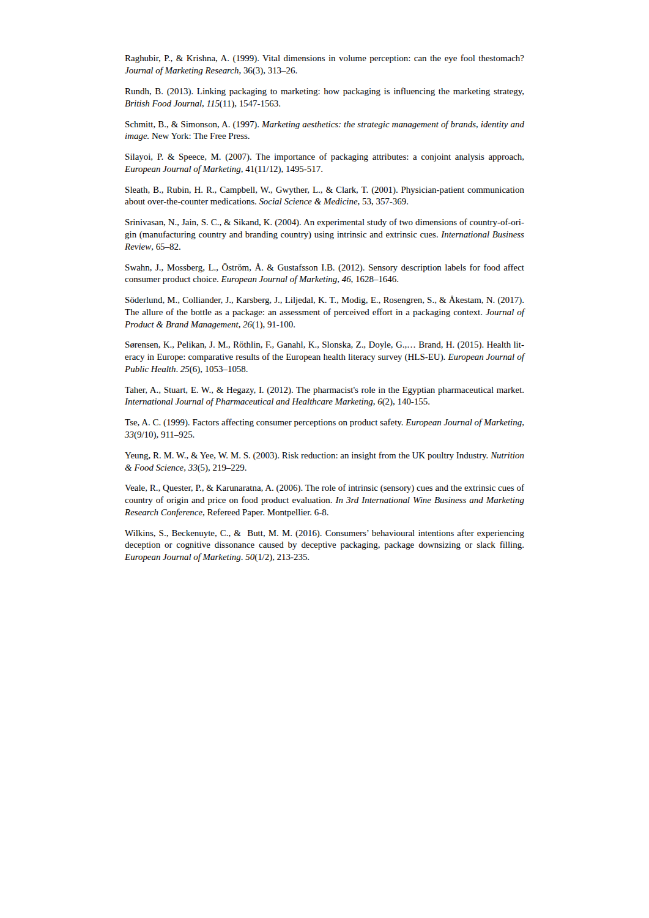Raghubir, P., & Krishna, A. (1999). Vital dimensions in volume perception: can the eye fool thestomach? Journal of Marketing Research, 36(3), 313–26.
Rundh, B. (2013). Linking packaging to marketing: how packaging is influencing the marketing strategy, British Food Journal, 115(11), 1547-1563.
Schmitt, B., & Simonson, A. (1997). Marketing aesthetics: the strategic management of brands, identity and image. New York: The Free Press.
Silayoi, P. & Speece, M. (2007). The importance of packaging attributes: a conjoint analysis approach, European Journal of Marketing, 41(11/12), 1495-517.
Sleath, B., Rubin, H. R., Campbell, W., Gwyther, L., & Clark, T. (2001). Physician-patient communication about over-the-counter medications. Social Science & Medicine, 53, 357-369.
Srinivasan, N., Jain, S. C., & Sikand, K. (2004). An experimental study of two dimensions of country-of-origin (manufacturing country and branding country) using intrinsic and extrinsic cues. International Business Review, 65–82.
Swahn, J., Mossberg, L., Öström, Å. & Gustafsson I.B. (2012). Sensory description labels for food affect consumer product choice. European Journal of Marketing, 46, 1628–1646.
Söderlund, M., Colliander, J., Karsberg, J., Liljedal, K. T., Modig, E., Rosengren, S., & Åkestam, N. (2017). The allure of the bottle as a package: an assessment of perceived effort in a packaging context. Journal of Product & Brand Management, 26(1), 91-100.
Sørensen, K., Pelikan, J. M., Röthlin, F., Ganahl, K., Slonska, Z., Doyle, G.,… Brand, H. (2015). Health literacy in Europe: comparative results of the European health literacy survey (HLS-EU). European Journal of Public Health. 25(6), 1053–1058.
Taher, A., Stuart, E. W., & Hegazy, I. (2012). The pharmacist's role in the Egyptian pharmaceutical market. International Journal of Pharmaceutical and Healthcare Marketing, 6(2), 140-155.
Tse, A. C. (1999). Factors affecting consumer perceptions on product safety. European Journal of Marketing, 33(9/10), 911–925.
Yeung, R. M. W., & Yee, W. M. S. (2003). Risk reduction: an insight from the UK poultry Industry. Nutrition & Food Science, 33(5), 219–229.
Veale, R., Quester, P., & Karunaratna, A. (2006). The role of intrinsic (sensory) cues and the extrinsic cues of country of origin and price on food product evaluation. In 3rd International Wine Business and Marketing Research Conference, Refereed Paper. Montpellier. 6-8.
Wilkins, S., Beckenuyte, C., & Butt, M. M. (2016). Consumers’ behavioural intentions after experiencing deception or cognitive dissonance caused by deceptive packaging, package downsizing or slack filling. European Journal of Marketing. 50(1/2), 213-235.